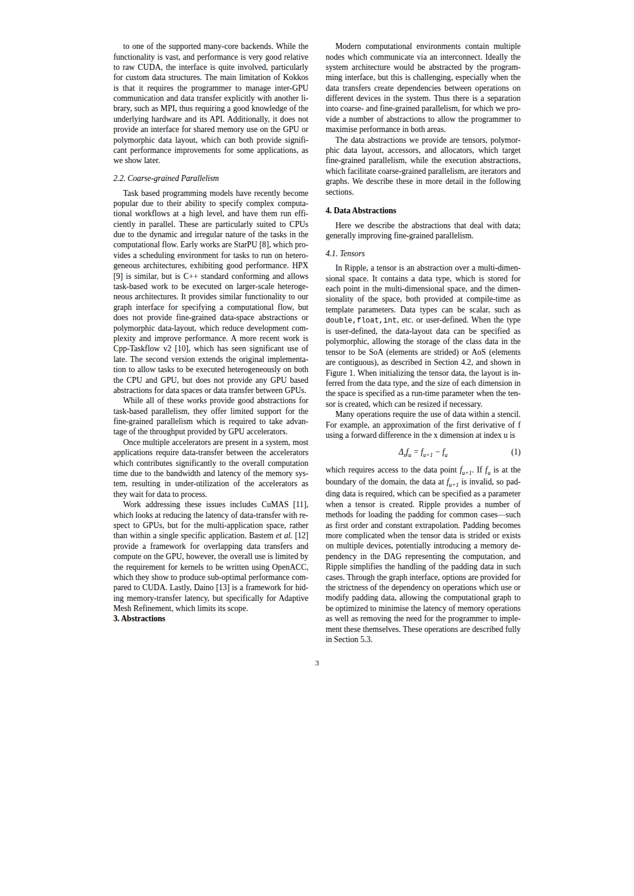to one of the supported many-core backends. While the functionality is vast, and performance is very good relative to raw CUDA, the interface is quite involved, particularly for custom data structures. The main limitation of Kokkos is that it requires the programmer to manage inter-GPU communication and data transfer explicitly with another library, such as MPI, thus requiring a good knowledge of the underlying hardware and its API. Additionally, it does not provide an interface for shared memory use on the GPU or polymorphic data layout, which can both provide significant performance improvements for some applications, as we show later.
2.2. Coarse-grained Parallelism
Task based programming models have recently become popular due to their ability to specify complex computational workflows at a high level, and have them run efficiently in parallel. These are particularly suited to CPUs due to the dynamic and irregular nature of the tasks in the computational flow. Early works are StarPU [8], which provides a scheduling environment for tasks to run on heterogeneous architectures, exhibiting good performance. HPX [9] is similar, but is C++ standard conforming and allows task-based work to be executed on larger-scale heterogeneous architectures. It provides similar functionality to our graph interface for specifying a computational flow, but does not provide fine-grained data-space abstractions or polymorphic data-layout, which reduce development complexity and improve performance. A more recent work is Cpp-Taskflow v2 [10], which has seen significant use of late. The second version extends the original implementation to allow tasks to be executed heterogeneously on both the CPU and GPU, but does not provide any GPU based abstractions for data spaces or data transfer between GPUs.
While all of these works provide good abstractions for task-based parallelism, they offer limited support for the fine-grained parallelism which is required to take advantage of the throughput provided by GPU accelerators.
Once multiple accelerators are present in a system, most applications require data-transfer between the accelerators which contributes significantly to the overall computation time due to the bandwidth and latency of the memory system, resulting in under-utilization of the accelerators as they wait for data to process.
Work addressing these issues includes CuMAS [11], which looks at reducing the latency of data-transfer with respect to GPUs, but for the multi-application space, rather than within a single specific application. Bastem et al. [12] provide a framework for overlapping data transfers and compute on the GPU, however, the overall use is limited by the requirement for kernels to be written using OpenACC, which they show to produce sub-optimal performance compared to CUDA. Lastly, Daino [13] is a framework for hiding memory-transfer latency, but specifically for Adaptive Mesh Refinement, which limits its scope.
3. Abstractions
Modern computational environments contain multiple nodes which communicate via an interconnect. Ideally the system architecture would be abstracted by the programming interface, but this is challenging, especially when the data transfers create dependencies between operations on different devices in the system. Thus there is a separation into coarse- and fine-grained parallelism, for which we provide a number of abstractions to allow the programmer to maximise performance in both areas.
The data abstractions we provide are tensors, polymorphic data layout, accessors, and allocators, which target fine-grained parallelism, while the execution abstractions, which facilitate coarse-grained parallelism, are iterators and graphs. We describe these in more detail in the following sections.
4. Data Abstractions
Here we describe the abstractions that deal with data; generally improving fine-grained parallelism.
4.1. Tensors
In Ripple, a tensor is an abstraction over a multi-dimensional space. It contains a data type, which is stored for each point in the multi-dimensional space, and the dimensionality of the space, both provided at compile-time as template parameters. Data types can be scalar, such as double,float,int, etc. or user-defined. When the type is user-defined, the data-layout data can be specified as polymorphic, allowing the storage of the class data in the tensor to be SoA (elements are strided) or AoS (elements are contiguous), as described in Section 4.2, and shown in Figure 1. When initializing the tensor data, the layout is inferred from the data type, and the size of each dimension in the space is specified as a run-time parameter when the tensor is created, which can be resized if necessary.
Many operations require the use of data within a stencil. For example, an approximation of the first derivative of f using a forward difference in the x dimension at index u is
Δxfu = fu+1 − fu (1)
which requires access to the data point fu+1. If fu is at the boundary of the domain, the data at fu+1 is invalid, so padding data is required, which can be specified as a parameter when a tensor is created. Ripple provides a number of methods for loading the padding for common cases—such as first order and constant extrapolation. Padding becomes more complicated when the tensor data is strided or exists on multiple devices, potentially introducing a memory dependency in the DAG representing the computation, and Ripple simplifies the handling of the padding data in such cases. Through the graph interface, options are provided for the strictness of the dependency on operations which use or modify padding data, allowing the computational graph to be optimized to minimise the latency of memory operations as well as removing the need for the programmer to implement these themselves. These operations are described fully in Section 5.3.
3